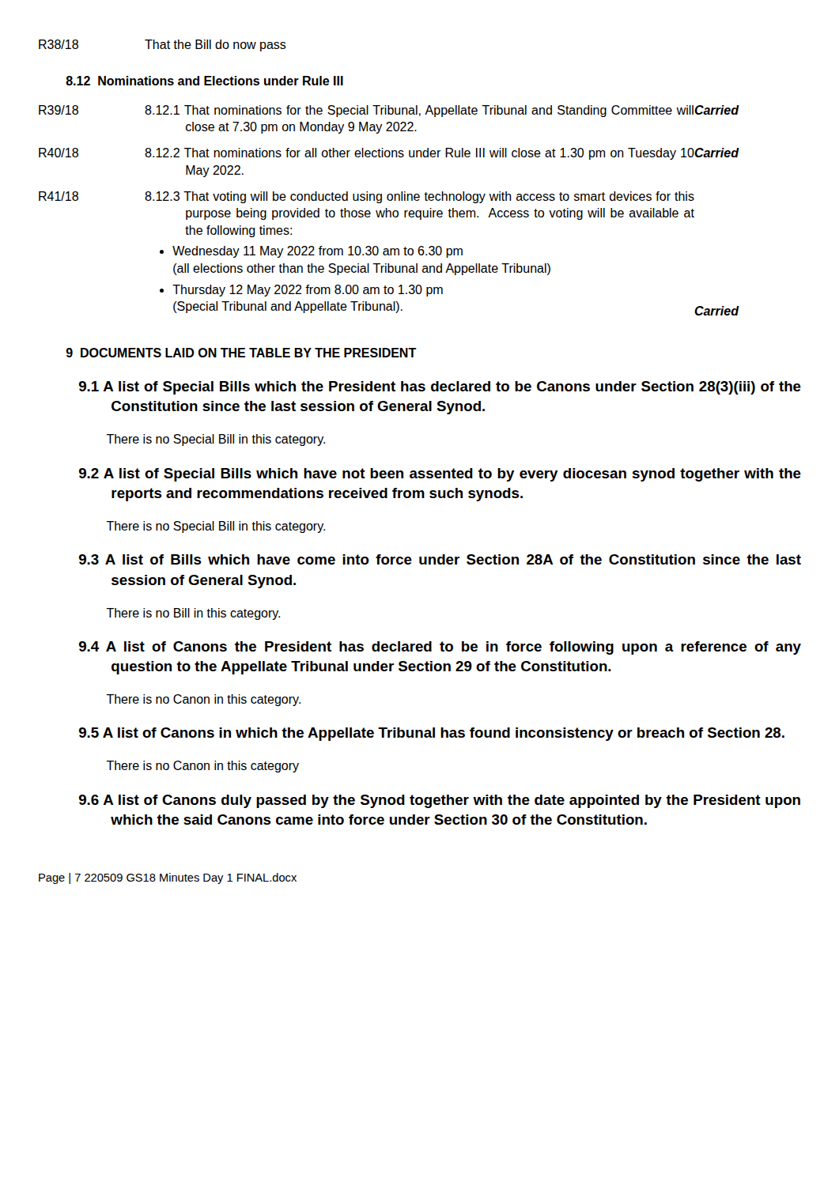| R38/18 | That the Bill do now pass | |
8.12 Nominations and Elections under Rule III
| R39/18 | 8.12.1 That nominations for the Special Tribunal, Appellate Tribunal and Standing Committee will close at 7.30 pm on Monday 9 May 2022. | Carried |
| R40/18 | 8.12.2 That nominations for all other elections under Rule III will close at 1.30 pm on Tuesday 10 May 2022. | Carried |
| R41/18 | 8.12.3 That voting will be conducted using online technology with access to smart devices for this purpose being provided to those who require them. Access to voting will be available at the following times: Wednesday 11 May 2022 from 10.30 am to 6.30 pm (all elections other than the Special Tribunal and Appellate Tribunal) Thursday 12 May 2022 from 8.00 am to 1.30 pm (Special Tribunal and Appellate Tribunal). | Carried |
9 DOCUMENTS LAID ON THE TABLE BY THE PRESIDENT
9.1 A list of Special Bills which the President has declared to be Canons under Section 28(3)(iii) of the Constitution since the last session of General Synod.
There is no Special Bill in this category.
9.2 A list of Special Bills which have not been assented to by every diocesan synod together with the reports and recommendations received from such synods.
There is no Special Bill in this category.
9.3 A list of Bills which have come into force under Section 28A of the Constitution since the last session of General Synod.
There is no Bill in this category.
9.4 A list of Canons the President has declared to be in force following upon a reference of any question to the Appellate Tribunal under Section 29 of the Constitution.
There is no Canon in this category.
9.5 A list of Canons in which the Appellate Tribunal has found inconsistency or breach of Section 28.
There is no Canon in this category
9.6 A list of Canons duly passed by the Synod together with the date appointed by the President upon which the said Canons came into force under Section 30 of the Constitution.
Page | 7 220509 GS18 Minutes Day 1 FINAL.docx